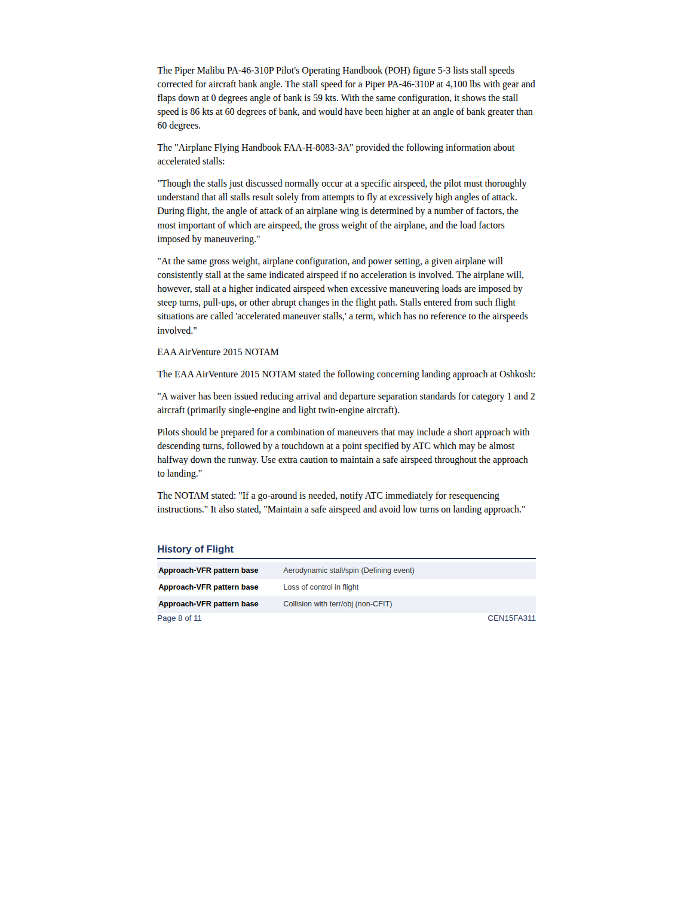The Piper Malibu PA-46-310P Pilot's Operating Handbook (POH) figure 5-3 lists stall speeds corrected for aircraft bank angle. The stall speed for a Piper PA-46-310P at 4,100 lbs with gear and flaps down at 0 degrees angle of bank is 59 kts. With the same configuration, it shows the stall speed is 86 kts at 60 degrees of bank, and would have been higher at an angle of bank greater than 60 degrees.
The "Airplane Flying Handbook FAA-H-8083-3A" provided the following information about accelerated stalls:
"Though the stalls just discussed normally occur at a specific airspeed, the pilot must thoroughly understand that all stalls result solely from attempts to fly at excessively high angles of attack. During flight, the angle of attack of an airplane wing is determined by a number of factors, the most important of which are airspeed, the gross weight of the airplane, and the load factors imposed by maneuvering."
"At the same gross weight, airplane configuration, and power setting, a given airplane will consistently stall at the same indicated airspeed if no acceleration is involved. The airplane will, however, stall at a higher indicated airspeed when excessive maneuvering loads are imposed by steep turns, pull-ups, or other abrupt changes in the flight path. Stalls entered from such flight situations are called 'accelerated maneuver stalls,' a term, which has no reference to the airspeeds involved."
EAA AirVenture 2015 NOTAM
The EAA AirVenture 2015 NOTAM stated the following concerning landing approach at Oshkosh:
"A waiver has been issued reducing arrival and departure separation standards for category 1 and 2 aircraft (primarily single-engine and light twin-engine aircraft).
Pilots should be prepared for a combination of maneuvers that may include a short approach with descending turns, followed by a touchdown at a point specified by ATC which may be almost halfway down the runway. Use extra caution to maintain a safe airspeed throughout the approach to landing."
The NOTAM stated: "If a go-around is needed, notify ATC immediately for resequencing instructions." It also stated, "Maintain a safe airspeed and avoid low turns on landing approach."
History of Flight
| Approach-VFR pattern base | Aerodynamic stall/spin (Defining event) |
| Approach-VFR pattern base | Loss of control in flight |
| Approach-VFR pattern base | Collision with terr/obj (non-CFIT) |
Page 8 of 11 CEN15FA311